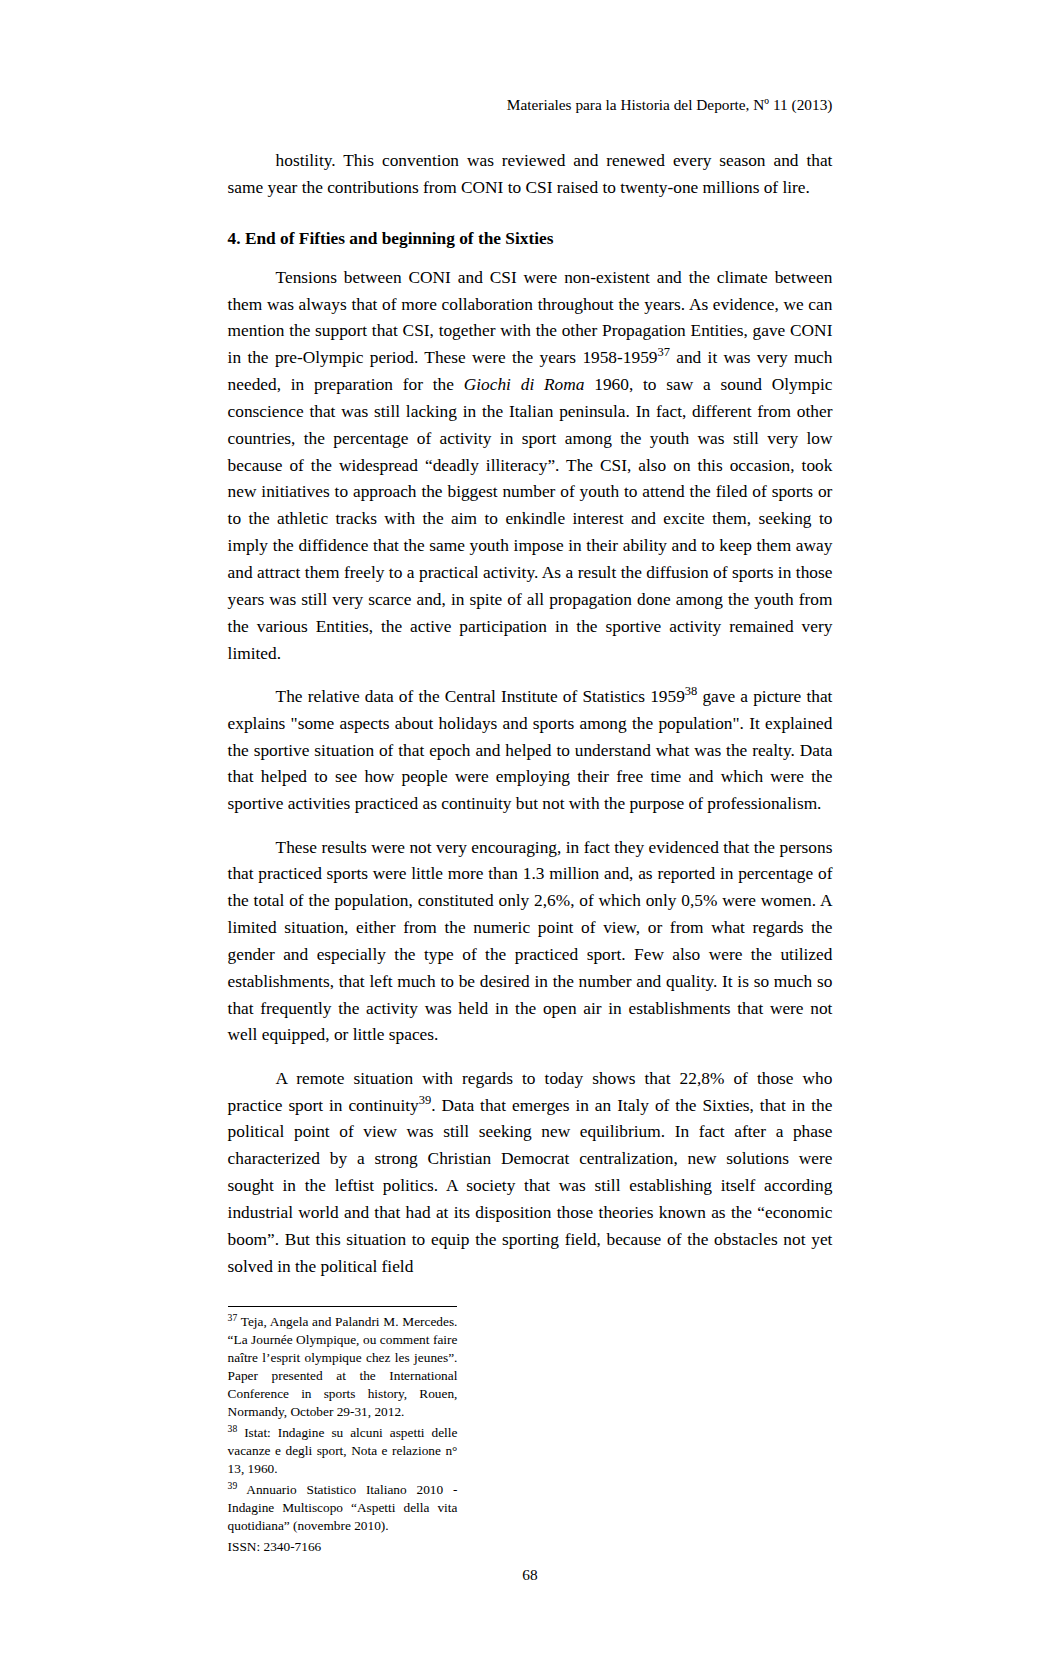Materiales para la Historia del Deporte, Nº 11 (2013)
hostility. This convention was reviewed and renewed every season and that same year the contributions from CONI to CSI raised to twenty-one millions of lire.
4. End of Fifties and beginning of the Sixties
Tensions between CONI and CSI were non-existent and the climate between them was always that of more collaboration throughout the years. As evidence, we can mention the support that CSI, together with the other Propagation Entities, gave CONI in the pre-Olympic period. These were the years 1958-195937 and it was very much needed, in preparation for the Giochi di Roma 1960, to saw a sound Olympic conscience that was still lacking in the Italian peninsula. In fact, different from other countries, the percentage of activity in sport among the youth was still very low because of the widespread “deadly illiteracy”. The CSI, also on this occasion, took new initiatives to approach the biggest number of youth to attend the filed of sports or to the athletic tracks with the aim to enkindle interest and excite them, seeking to imply the diffidence that the same youth impose in their ability and to keep them away and attract them freely to a practical activity. As a result the diffusion of sports in those years was still very scarce and, in spite of all propagation done among the youth from the various Entities, the active participation in the sportive activity remained very limited.
The relative data of the Central Institute of Statistics 195938 gave a picture that explains "some aspects about holidays and sports among the population". It explained the sportive situation of that epoch and helped to understand what was the realty. Data that helped to see how people were employing their free time and which were the sportive activities practiced as continuity but not with the purpose of professionalism.
These results were not very encouraging, in fact they evidenced that the persons that practiced sports were little more than 1.3 million and, as reported in percentage of the total of the population, constituted only 2,6%, of which only 0,5% were women. A limited situation, either from the numeric point of view, or from what regards the gender and especially the type of the practiced sport. Few also were the utilized establishments, that left much to be desired in the number and quality. It is so much so that frequently the activity was held in the open air in establishments that were not well equipped, or little spaces.
A remote situation with regards to today shows that 22,8% of those who practice sport in continuity39. Data that emerges in an Italy of the Sixties, that in the political point of view was still seeking new equilibrium. In fact after a phase characterized by a strong Christian Democrat centralization, new solutions were sought in the leftist politics. A society that was still establishing itself according industrial world and that had at its disposition those theories known as the “economic boom”. But this situation to equip the sporting field, because of the obstacles not yet solved in the political field
37 Teja, Angela and Palandri M. Mercedes. “La Journée Olympique, ou comment faire naître l’esprit olympique chez les jeunes”. Paper presented at the International Conference in sports history, Rouen, Normandy, October 29-31, 2012.
38 Istat: Indagine su alcuni aspetti delle vacanze e degli sport, Nota e relazione n° 13, 1960.
39 Annuario Statistico Italiano 2010 - Indagine Multiscopo “Aspetti della vita quotidiana” (novembre 2010).
ISSN: 2340-7166
68